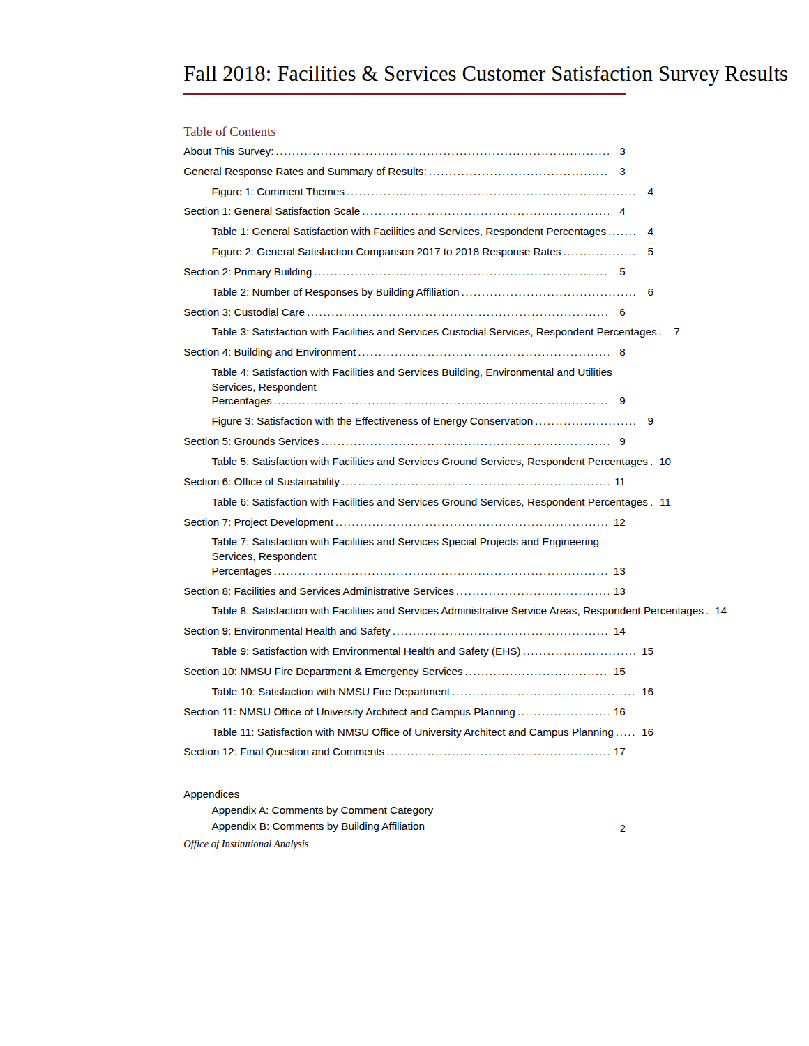Fall 2018: Facilities & Services Customer Satisfaction Survey Results
Table of Contents
About This Survey: .................................................................................................................................. 3
General Response Rates and Summary of Results: ..................................................................................... 3
Figure 1: Comment Themes ............................................................................................................. 4
Section 1: General Satisfaction Scale ................................................................................................. 4
Table 1: General Satisfaction with Facilities and Services, Respondent Percentages .......................... 4
Figure 2: General Satisfaction Comparison 2017 to 2018 Response Rates ......................................... 5
Section 2: Primary Building ........................................................................................................................... 5
Table 2: Number of Responses by Building Affiliation ....................................................................... 6
Section 3: Custodial Care .............................................................................................................................. 6
Table 3: Satisfaction with Facilities and Services Custodial Services, Respondent Percentages .......................... 7
Section 4: Building and Environment ................................................................................................................. 8
Table 4: Satisfaction with Facilities and Services Building, Environmental and Utilities Services, Respondent Percentages ................................................................................................................................................. 9
Figure 3: Satisfaction with the Effectiveness of Energy Conservation ................................................................ 9
Section 5: Grounds Services ......................................................................................................................... 9
Table 5: Satisfaction with Facilities and Services Ground Services, Respondent Percentages ........................... 10
Section 6: Office of Sustainability ......................................................................................................................... 11
Table 6: Satisfaction with Facilities and Services Ground Services, Respondent Percentages ........................... 11
Section 7: Project Development ..................................................................................................................... 12
Table 7: Satisfaction with Facilities and Services Special Projects and Engineering Services, Respondent Percentages ................................................................................................................................................. 13
Section 8: Facilities and Services Administrative Services ......................................................................... 13
Table 8: Satisfaction with Facilities and Services Administrative Service Areas, Respondent Percentages ....... 14
Section 9: Environmental Health and Safety ......................................................................................................... 14
Table 9: Satisfaction with Environmental Health and Safety (EHS) ................................................................... 15
Section 10: NMSU Fire Department & Emergency Services ..................................................................................... 15
Table 10: Satisfaction with NMSU Fire Department ......................................................................................... 16
Section 11: NMSU Office of University Architect and Campus Planning ..................................................... 16
Table 11: Satisfaction with NMSU Office of University Architect and Campus Planning ................................... 16
Section 12: Final Question and Comments ............................................................................................................. 17
Appendices
Appendix A: Comments by Comment Category
Appendix B: Comments by Building Affiliation
Office of Institutional Analysis
2